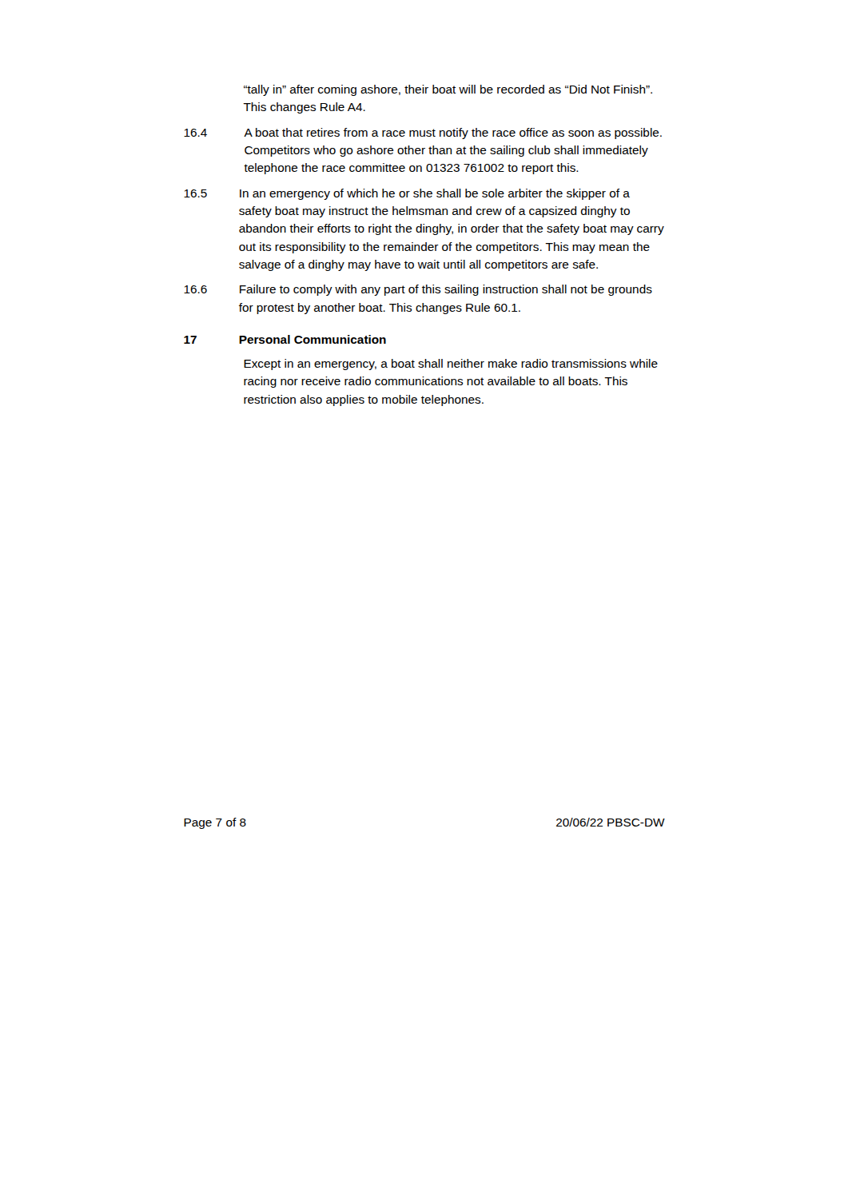“tally in” after coming ashore, their boat will be recorded as “Did Not Finish”. This changes Rule A4.
16.4
A boat that retires from a race must notify the race office as soon as possible. Competitors who go ashore other than at the sailing club shall immediately telephone the race committee on 01323 761002 to report this.
16.5
In an emergency of which he or she shall be sole arbiter the skipper of a safety boat may instruct the helmsman and crew of a capsized dinghy to abandon their efforts to right the dinghy, in order that the safety boat may carry out its responsibility to the remainder of the competitors. This may mean the salvage of a dinghy may have to wait until all competitors are safe.
16.6
Failure to comply with any part of this sailing instruction shall not be grounds for protest by another boat. This changes Rule 60.1.
17
Personal Communication
Except in an emergency, a boat shall neither make radio transmissions while racing nor receive radio communications not available to all boats. This restriction also applies to mobile telephones.
Page 7 of 8
20/06/22 PBSC-DW